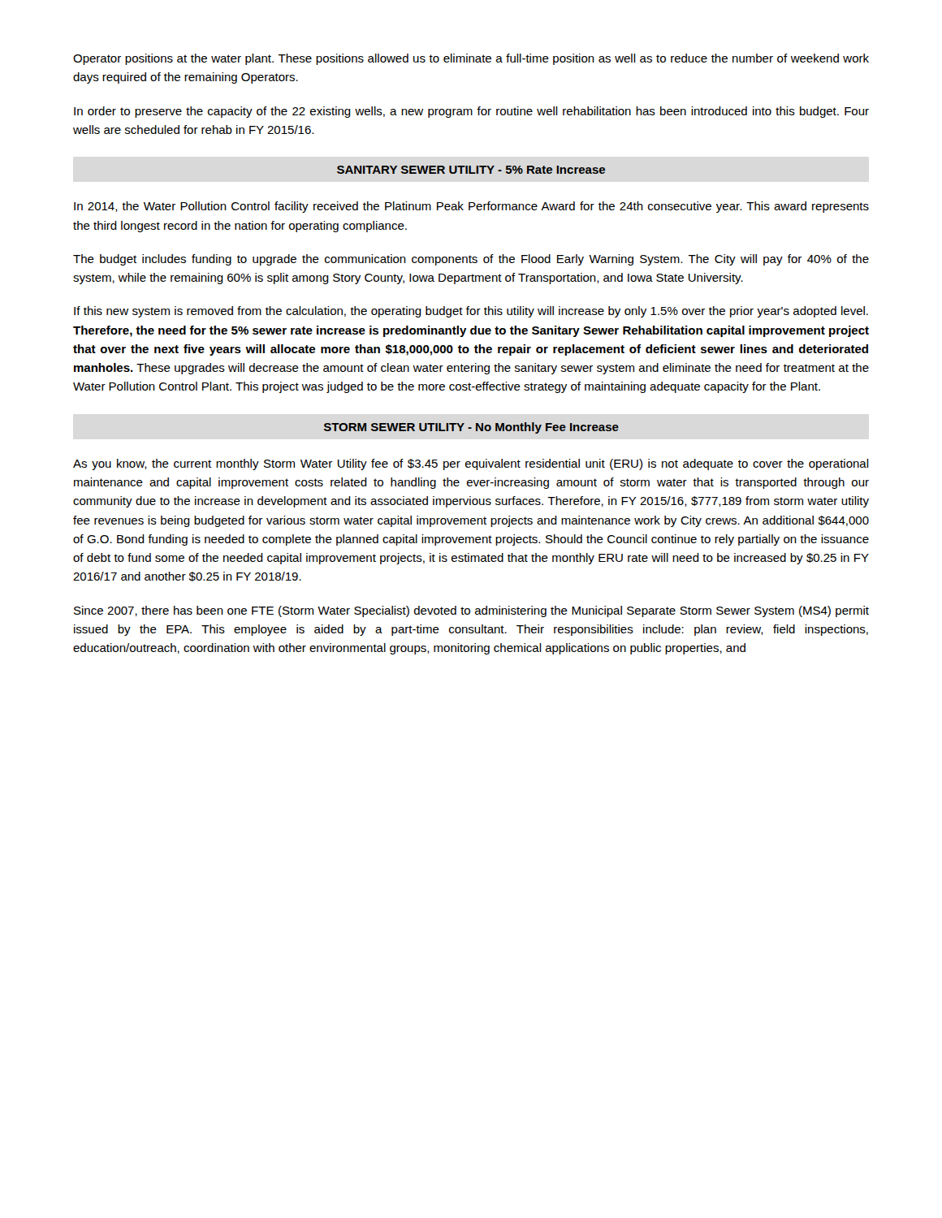Operator positions at the water plant. These positions allowed us to eliminate a full-time position as well as to reduce the number of weekend work days required of the remaining Operators.
In order to preserve the capacity of the 22 existing wells, a new program for routine well rehabilitation has been introduced into this budget. Four wells are scheduled for rehab in FY 2015/16.
SANITARY SEWER UTILITY - 5% Rate Increase
In 2014, the Water Pollution Control facility received the Platinum Peak Performance Award for the 24th consecutive year. This award represents the third longest record in the nation for operating compliance.
The budget includes funding to upgrade the communication components of the Flood Early Warning System. The City will pay for 40% of the system, while the remaining 60% is split among Story County, Iowa Department of Transportation, and Iowa State University.
If this new system is removed from the calculation, the operating budget for this utility will increase by only 1.5% over the prior year's adopted level. Therefore, the need for the 5% sewer rate increase is predominantly due to the Sanitary Sewer Rehabilitation capital improvement project that over the next five years will allocate more than $18,000,000 to the repair or replacement of deficient sewer lines and deteriorated manholes. These upgrades will decrease the amount of clean water entering the sanitary sewer system and eliminate the need for treatment at the Water Pollution Control Plant. This project was judged to be the more cost-effective strategy of maintaining adequate capacity for the Plant.
STORM SEWER UTILITY - No Monthly Fee Increase
As you know, the current monthly Storm Water Utility fee of $3.45 per equivalent residential unit (ERU) is not adequate to cover the operational maintenance and capital improvement costs related to handling the ever-increasing amount of storm water that is transported through our community due to the increase in development and its associated impervious surfaces. Therefore, in FY 2015/16, $777,189 from storm water utility fee revenues is being budgeted for various storm water capital improvement projects and maintenance work by City crews. An additional $644,000 of G.O. Bond funding is needed to complete the planned capital improvement projects. Should the Council continue to rely partially on the issuance of debt to fund some of the needed capital improvement projects, it is estimated that the monthly ERU rate will need to be increased by $0.25 in FY 2016/17 and another $0.25 in FY 2018/19.
Since 2007, there has been one FTE (Storm Water Specialist) devoted to administering the Municipal Separate Storm Sewer System (MS4) permit issued by the EPA. This employee is aided by a part-time consultant. Their responsibilities include: plan review, field inspections, education/outreach, coordination with other environmental groups, monitoring chemical applications on public properties, and